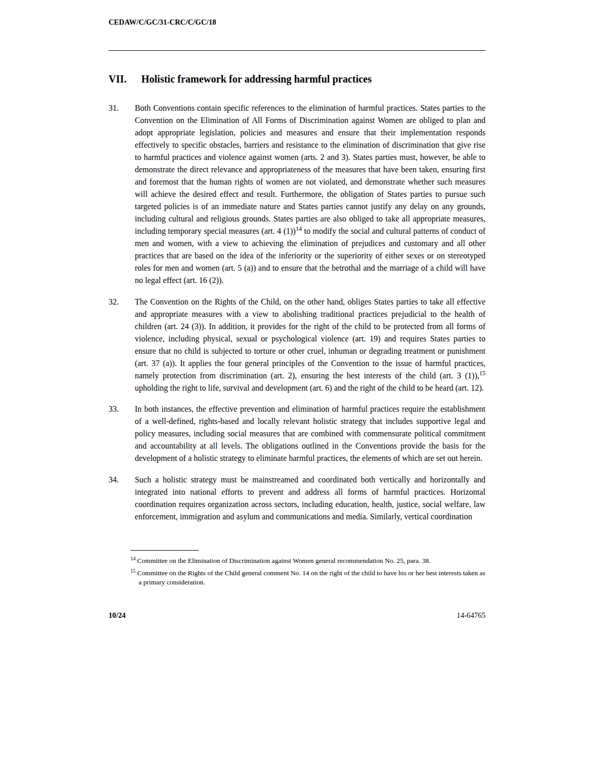CEDAW/C/GC/31-CRC/C/GC/18
VII. Holistic framework for addressing harmful practices
31. Both Conventions contain specific references to the elimination of harmful practices. States parties to the Convention on the Elimination of All Forms of Discrimination against Women are obliged to plan and adopt appropriate legislation, policies and measures and ensure that their implementation responds effectively to specific obstacles, barriers and resistance to the elimination of discrimination that give rise to harmful practices and violence against women (arts. 2 and 3). States parties must, however, be able to demonstrate the direct relevance and appropriateness of the measures that have been taken, ensuring first and foremost that the human rights of women are not violated, and demonstrate whether such measures will achieve the desired effect and result. Furthermore, the obligation of States parties to pursue such targeted policies is of an immediate nature and States parties cannot justify any delay on any grounds, including cultural and religious grounds. States parties are also obliged to take all appropriate measures, including temporary special measures (art. 4 (1))14 to modify the social and cultural patterns of conduct of men and women, with a view to achieving the elimination of prejudices and customary and all other practices that are based on the idea of the inferiority or the superiority of either sexes or on stereotyped roles for men and women (art. 5 (a)) and to ensure that the betrothal and the marriage of a child will have no legal effect (art. 16 (2)).
32. The Convention on the Rights of the Child, on the other hand, obliges States parties to take all effective and appropriate measures with a view to abolishing traditional practices prejudicial to the health of children (art. 24 (3)). In addition, it provides for the right of the child to be protected from all forms of violence, including physical, sexual or psychological violence (art. 19) and requires States parties to ensure that no child is subjected to torture or other cruel, inhuman or degrading treatment or punishment (art. 37 (a)). It applies the four general principles of the Convention to the issue of harmful practices, namely protection from discrimination (art. 2), ensuring the best interests of the child (art. 3 (1)),15 upholding the right to life, survival and development (art. 6) and the right of the child to be heard (art. 12).
33. In both instances, the effective prevention and elimination of harmful practices require the establishment of a well-defined, rights-based and locally relevant holistic strategy that includes supportive legal and policy measures, including social measures that are combined with commensurate political commitment and accountability at all levels. The obligations outlined in the Conventions provide the basis for the development of a holistic strategy to eliminate harmful practices, the elements of which are set out herein.
34. Such a holistic strategy must be mainstreamed and coordinated both vertically and horizontally and integrated into national efforts to prevent and address all forms of harmful practices. Horizontal coordination requires organization across sectors, including education, health, justice, social welfare, law enforcement, immigration and asylum and communications and media. Similarly, vertical coordination
14 Committee on the Elimination of Discrimination against Women general recommendation No. 25, para. 38.
15 Committee on the Rights of the Child general comment No. 14 on the right of the child to have his or her best interests taken as a primary consideration.
10/24 14-64765